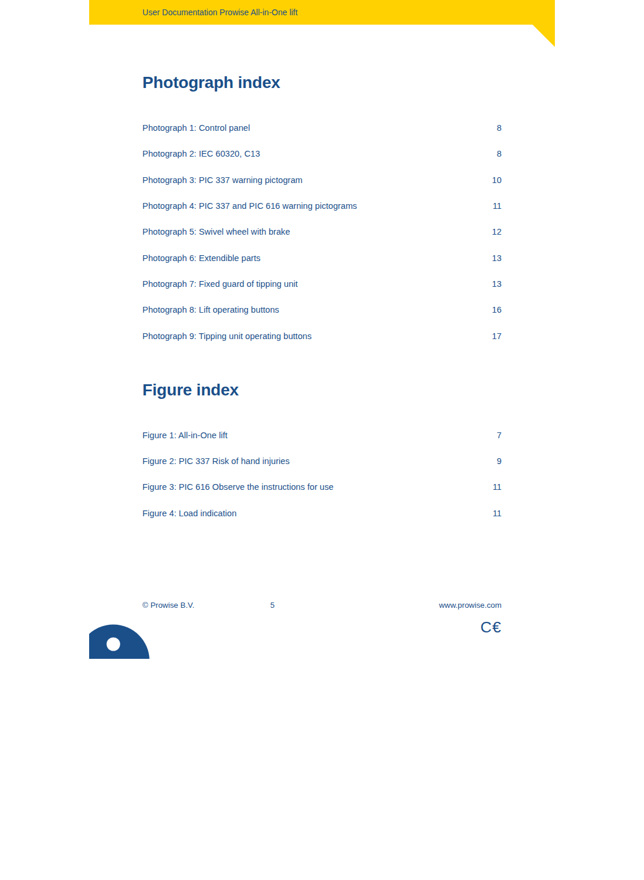User Documentation Prowise All-in-One lift Version 2016
Photograph index
Photograph 1: Control panel 8
Photograph 2: IEC 60320, C13 8
Photograph 3: PIC 337 warning pictogram 10
Photograph 4: PIC 337 and PIC 616 warning pictograms 11
Photograph 5: Swivel wheel with brake 12
Photograph 6: Extendible parts 13
Photograph 7: Fixed guard of tipping unit 13
Photograph 8: Lift operating buttons 16
Photograph 9: Tipping unit operating buttons 17
Figure index
Figure 1: All-in-One lift 7
Figure 2: PIC 337 Risk of hand injuries 9
Figure 3: PIC 616 Observe the instructions for use 11
Figure 4: Load indication 11
© Prowise B.V. 5 www.prowise.com
C€